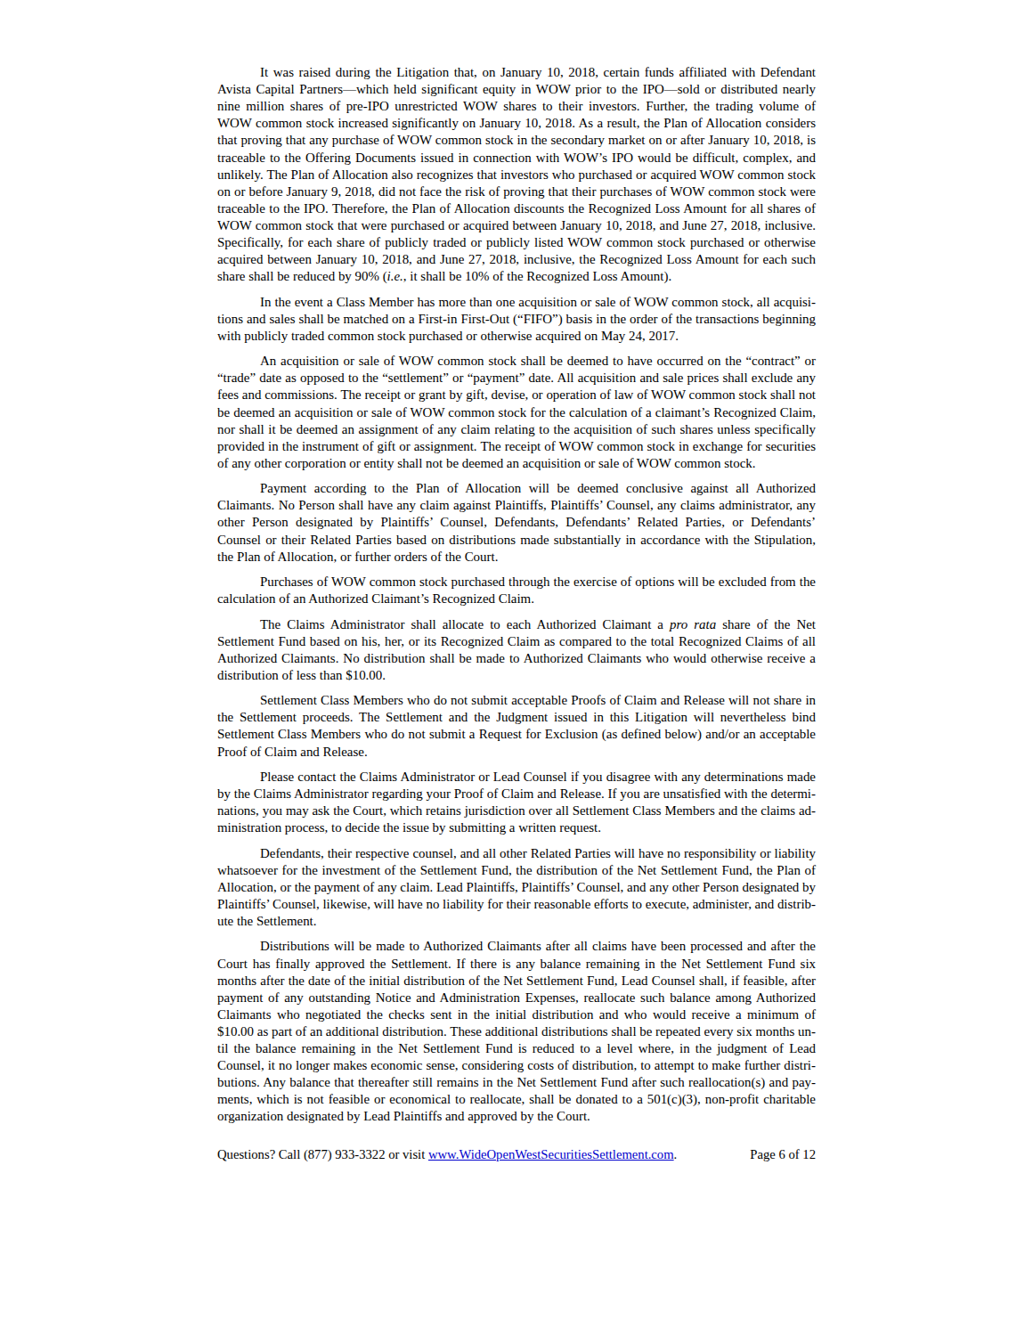It was raised during the Litigation that, on January 10, 2018, certain funds affiliated with Defendant Avista Capital Partners—which held significant equity in WOW prior to the IPO—sold or distributed nearly nine million shares of pre-IPO unrestricted WOW shares to their investors. Further, the trading volume of WOW common stock increased significantly on January 10, 2018. As a result, the Plan of Allocation considers that proving that any purchase of WOW common stock in the secondary market on or after January 10, 2018, is traceable to the Offering Documents issued in connection with WOW’s IPO would be difficult, complex, and unlikely. The Plan of Allocation also recognizes that investors who purchased or acquired WOW common stock on or before January 9, 2018, did not face the risk of proving that their purchases of WOW common stock were traceable to the IPO. Therefore, the Plan of Allocation discounts the Recognized Loss Amount for all shares of WOW common stock that were purchased or acquired between January 10, 2018, and June 27, 2018, inclusive. Specifically, for each share of publicly traded or publicly listed WOW common stock purchased or otherwise acquired between January 10, 2018, and June 27, 2018, inclusive, the Recognized Loss Amount for each such share shall be reduced by 90% (i.e., it shall be 10% of the Recognized Loss Amount).
In the event a Class Member has more than one acquisition or sale of WOW common stock, all acquisitions and sales shall be matched on a First-in First-Out (“FIFO”) basis in the order of the transactions beginning with publicly traded common stock purchased or otherwise acquired on May 24, 2017.
An acquisition or sale of WOW common stock shall be deemed to have occurred on the “contract” or “trade” date as opposed to the “settlement” or “payment” date. All acquisition and sale prices shall exclude any fees and commissions. The receipt or grant by gift, devise, or operation of law of WOW common stock shall not be deemed an acquisition or sale of WOW common stock for the calculation of a claimant’s Recognized Claim, nor shall it be deemed an assignment of any claim relating to the acquisition of such shares unless specifically provided in the instrument of gift or assignment. The receipt of WOW common stock in exchange for securities of any other corporation or entity shall not be deemed an acquisition or sale of WOW common stock.
Payment according to the Plan of Allocation will be deemed conclusive against all Authorized Claimants. No Person shall have any claim against Plaintiffs, Plaintiffs’ Counsel, any claims administrator, any other Person designated by Plaintiffs’ Counsel, Defendants, Defendants’ Related Parties, or Defendants’ Counsel or their Related Parties based on distributions made substantially in accordance with the Stipulation, the Plan of Allocation, or further orders of the Court.
Purchases of WOW common stock purchased through the exercise of options will be excluded from the calculation of an Authorized Claimant’s Recognized Claim.
The Claims Administrator shall allocate to each Authorized Claimant a pro rata share of the Net Settlement Fund based on his, her, or its Recognized Claim as compared to the total Recognized Claims of all Authorized Claimants. No distribution shall be made to Authorized Claimants who would otherwise receive a distribution of less than $10.00.
Settlement Class Members who do not submit acceptable Proofs of Claim and Release will not share in the Settlement proceeds. The Settlement and the Judgment issued in this Litigation will nevertheless bind Settlement Class Members who do not submit a Request for Exclusion (as defined below) and/or an acceptable Proof of Claim and Release.
Please contact the Claims Administrator or Lead Counsel if you disagree with any determinations made by the Claims Administrator regarding your Proof of Claim and Release. If you are unsatisfied with the determinations, you may ask the Court, which retains jurisdiction over all Settlement Class Members and the claims administration process, to decide the issue by submitting a written request.
Defendants, their respective counsel, and all other Related Parties will have no responsibility or liability whatsoever for the investment of the Settlement Fund, the distribution of the Net Settlement Fund, the Plan of Allocation, or the payment of any claim. Lead Plaintiffs, Plaintiffs’ Counsel, and any other Person designated by Plaintiffs’ Counsel, likewise, will have no liability for their reasonable efforts to execute, administer, and distribute the Settlement.
Distributions will be made to Authorized Claimants after all claims have been processed and after the Court has finally approved the Settlement. If there is any balance remaining in the Net Settlement Fund six months after the date of the initial distribution of the Net Settlement Fund, Lead Counsel shall, if feasible, after payment of any outstanding Notice and Administration Expenses, reallocate such balance among Authorized Claimants who negotiated the checks sent in the initial distribution and who would receive a minimum of $10.00 as part of an additional distribution. These additional distributions shall be repeated every six months until the balance remaining in the Net Settlement Fund is reduced to a level where, in the judgment of Lead Counsel, it no longer makes economic sense, considering costs of distribution, to attempt to make further distributions. Any balance that thereafter still remains in the Net Settlement Fund after such reallocation(s) and payments, which is not feasible or economical to reallocate, shall be donated to a 501(c)(3), non-profit charitable organization designated by Lead Plaintiffs and approved by the Court.
Questions? Call (877) 933-3322 or visit www.WideOpenWestSecuritiesSettlement.com.
Page 6 of 12